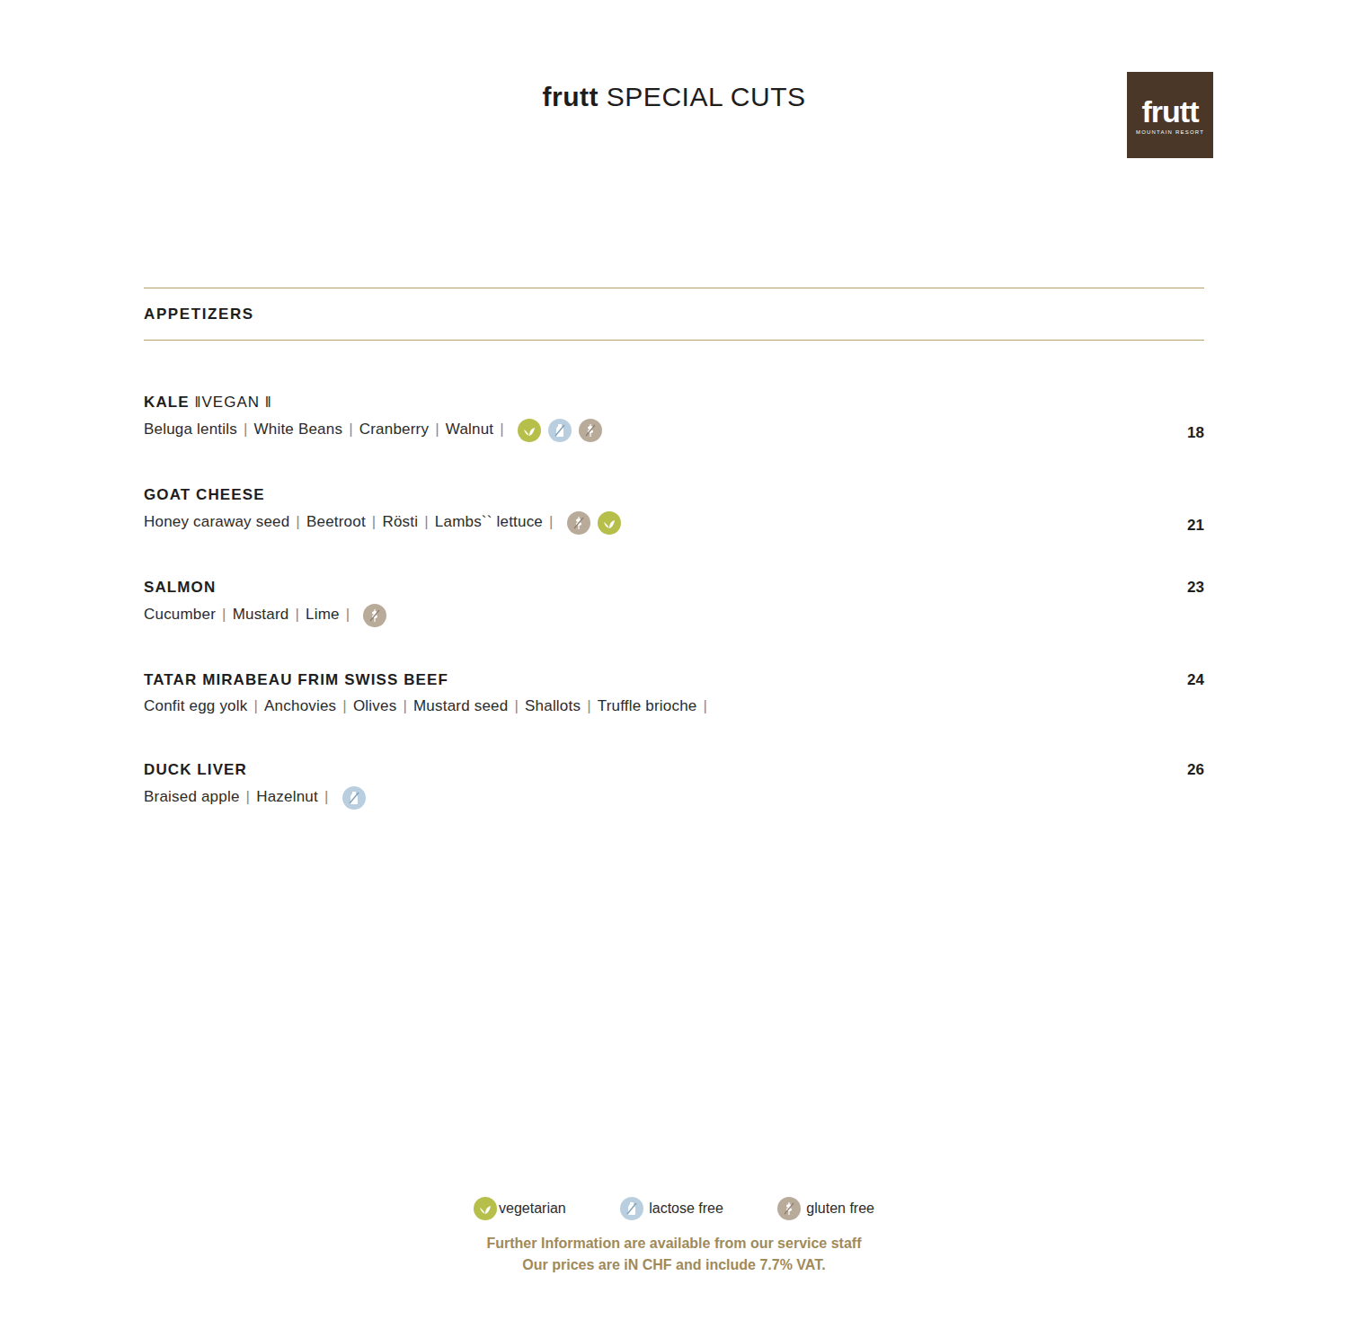frutt SPECIAL CUTS
frutt Mountain Resort
APPETIZERS
KALE ‖VEGAN ‖
Beluga lentils|White Beans|Cranberry|Walnut|
18
GOAT CHEESE
Honey caraway seed|Beetroot|Rösti|Lambs`` lettuce|
21
SALMON
Cucumber|Mustard|Lime|
23
TATAR MIRABEAU FRIM SWISS BEEF
Confit egg yolk|Anchovies|Olives|Mustard seed|Shallots|Truffle brioche|
24
DUCK LIVER
Braised apple|Hazelnut|
26
vegetarian lactose free gluten free
Further Information are available from our service staff
Our prices are iN CHF and include 7.7% VAT.